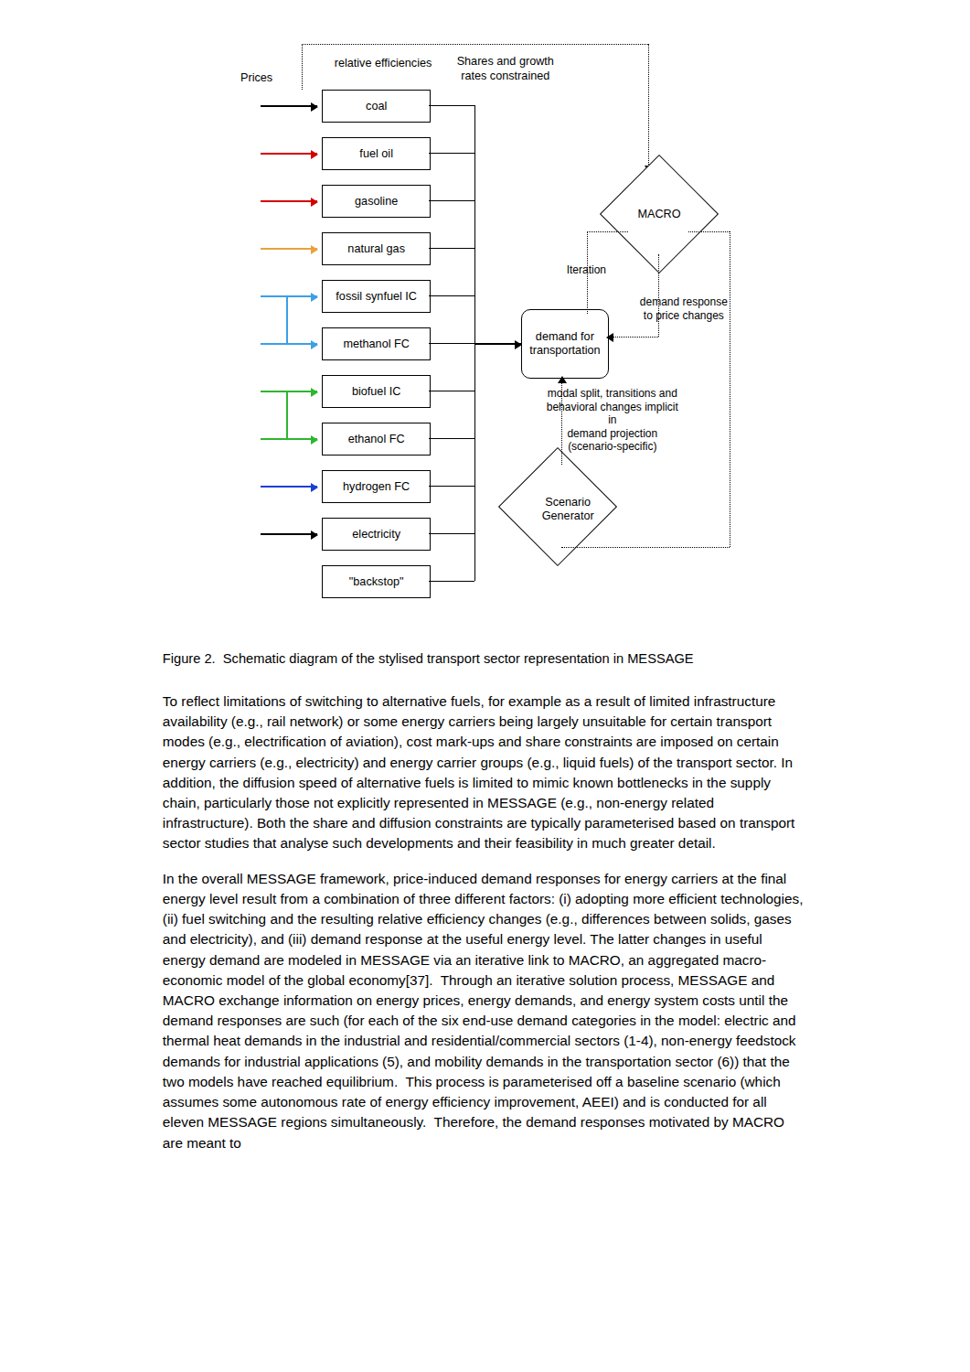Prices
relative efficiencies
Shares and growth
rates constrained
coal
fuel oil
gasoline
natural gas
fossil synfuel IC
methanol FC
biofuel IC
ethanol FC
hydrogen FC
electricity
"backstop"
demand for
transportation
MACRO
Scenario
Generator
Iteration
demand response
to price changes
modal split, transitions and
behavioral changes implicit in
demand projection
(scenario-specific)
Figure 2. Schematic diagram of the stylised transport sector representation in MESSAGE
To reflect limitations of switching to alternative fuels, for example as a result of limited infrastructure availability (e.g., rail network) or some energy carriers being largely unsuitable for certain transport modes (e.g., electrification of aviation), cost mark-ups and share constraints are imposed on certain energy carriers (e.g., electricity) and energy carrier groups (e.g., liquid fuels) of the transport sector. In addition, the diffusion speed of alternative fuels is limited to mimic known bottlenecks in the supply chain, particularly those not explicitly represented in MESSAGE (e.g., non-energy related infrastructure). Both the share and diffusion constraints are typically parameterised based on transport sector studies that analyse such developments and their feasibility in much greater detail.
In the overall MESSAGE framework, price-induced demand responses for energy carriers at the final energy level result from a combination of three different factors: (i) adopting more efficient technologies, (ii) fuel switching and the resulting relative efficiency changes (e.g., differences between solids, gases and electricity), and (iii) demand response at the useful energy level. The latter changes in useful energy demand are modeled in MESSAGE via an iterative link to MACRO, an aggregated macro-economic model of the global economy[37]. Through an iterative solution process, MESSAGE and MACRO exchange information on energy prices, energy demands, and energy system costs until the demand responses are such (for each of the six end-use demand categories in the model: electric and thermal heat demands in the industrial and residential/commercial sectors (1-4), non-energy feedstock demands for industrial applications (5), and mobility demands in the transportation sector (6)) that the two models have reached equilibrium. This process is parameterised off a baseline scenario (which assumes some autonomous rate of energy efficiency improvement, AEEI) and is conducted for all eleven MESSAGE regions simultaneously. Therefore, the demand responses motivated by MACRO are meant to